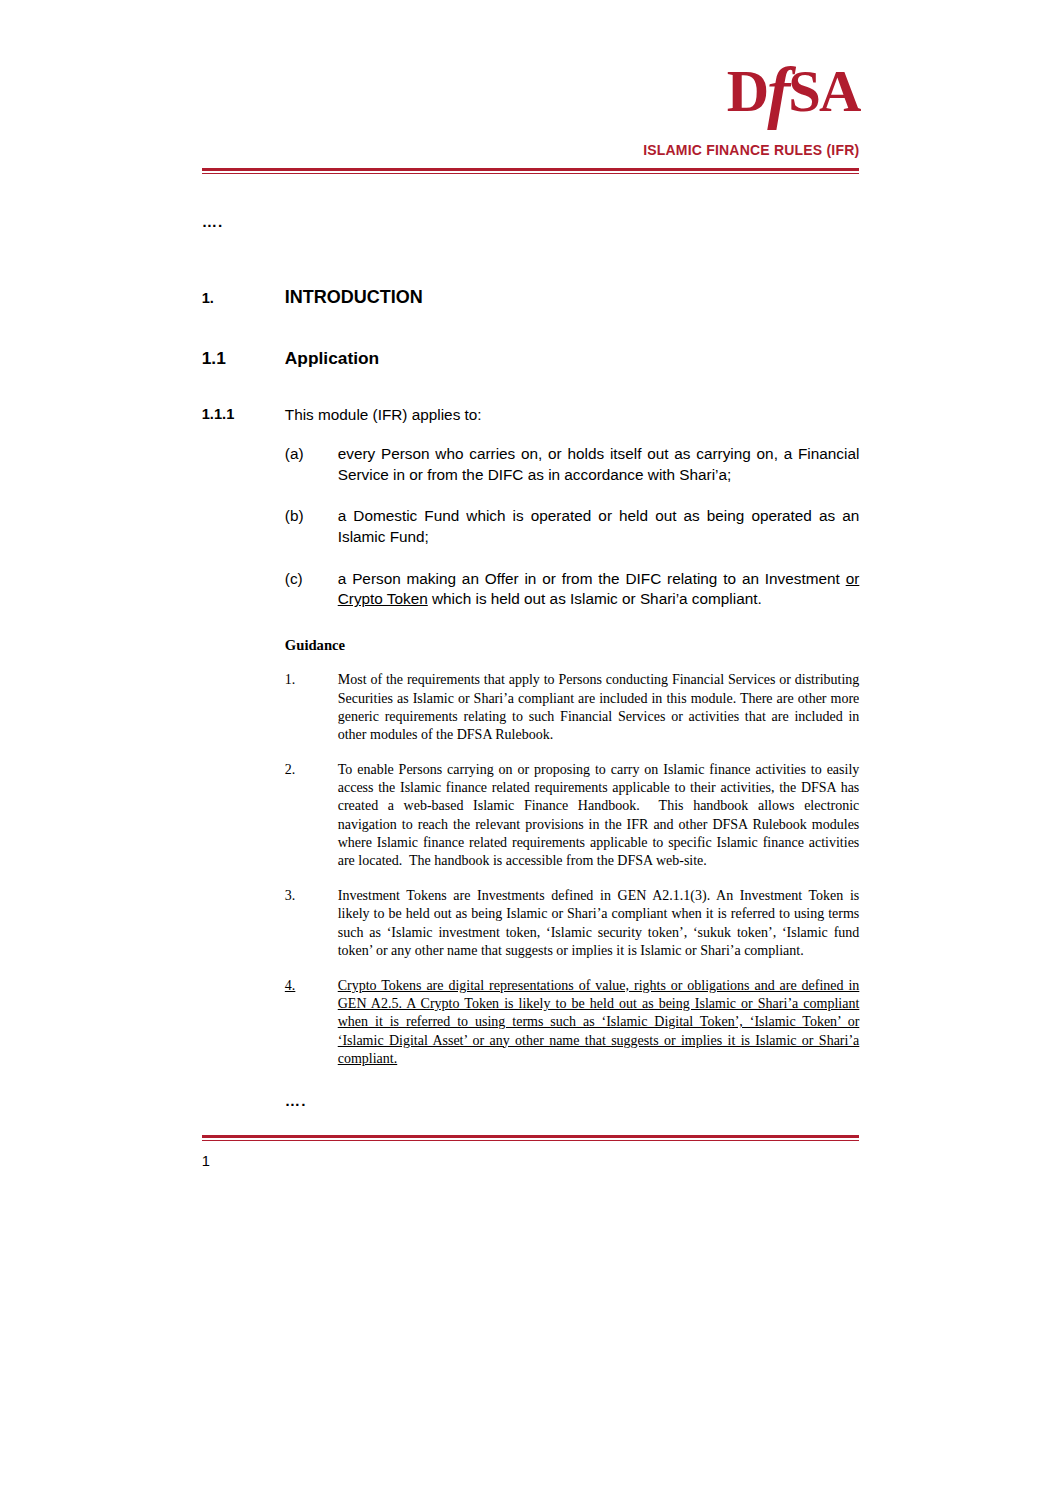Df SA
ISLAMIC FINANCE RULES (IFR)
….
1. INTRODUCTION
1.1 Application
1.1.1
This module (IFR) applies to:
(a) every Person who carries on, or holds itself out as carrying on, a Financial Service in or from the DIFC as in accordance with Shari’a;
(b) a Domestic Fund which is operated or held out as being operated as an Islamic Fund;
(c) a Person making an Offer in or from the DIFC relating to an Investment or Crypto Token which is held out as Islamic or Shari’a compliant.
Guidance
1. Most of the requirements that apply to Persons conducting Financial Services or distributing Securities as Islamic or Shari’a compliant are included in this module. There are other more generic requirements relating to such Financial Services or activities that are included in other modules of the DFSA Rulebook.
2. To enable Persons carrying on or proposing to carry on Islamic finance activities to easily access the Islamic finance related requirements applicable to their activities, the DFSA has created a web-based Islamic Finance Handbook. This handbook allows electronic navigation to reach the relevant provisions in the IFR and other DFSA Rulebook modules where Islamic finance related requirements applicable to specific Islamic finance activities are located. The handbook is accessible from the DFSA web-site.
3. Investment Tokens are Investments defined in GEN A2.1.1(3). An Investment Token is likely to be held out as being Islamic or Shari’a compliant when it is referred to using terms such as ‘Islamic investment token, ‘Islamic security token’, ‘sukuk token’, ‘Islamic fund token’ or any other name that suggests or implies it is Islamic or Shari’a compliant.
4. Crypto Tokens are digital representations of value, rights or obligations and are defined in GEN A2.5. A Crypto Token is likely to be held out as being Islamic or Shari’a compliant when it is referred to using terms such as ‘Islamic Digital Token’, ‘Islamic Token’ or ‘Islamic Digital Asset’ or any other name that suggests or implies it is Islamic or Shari’a compliant.
….
1